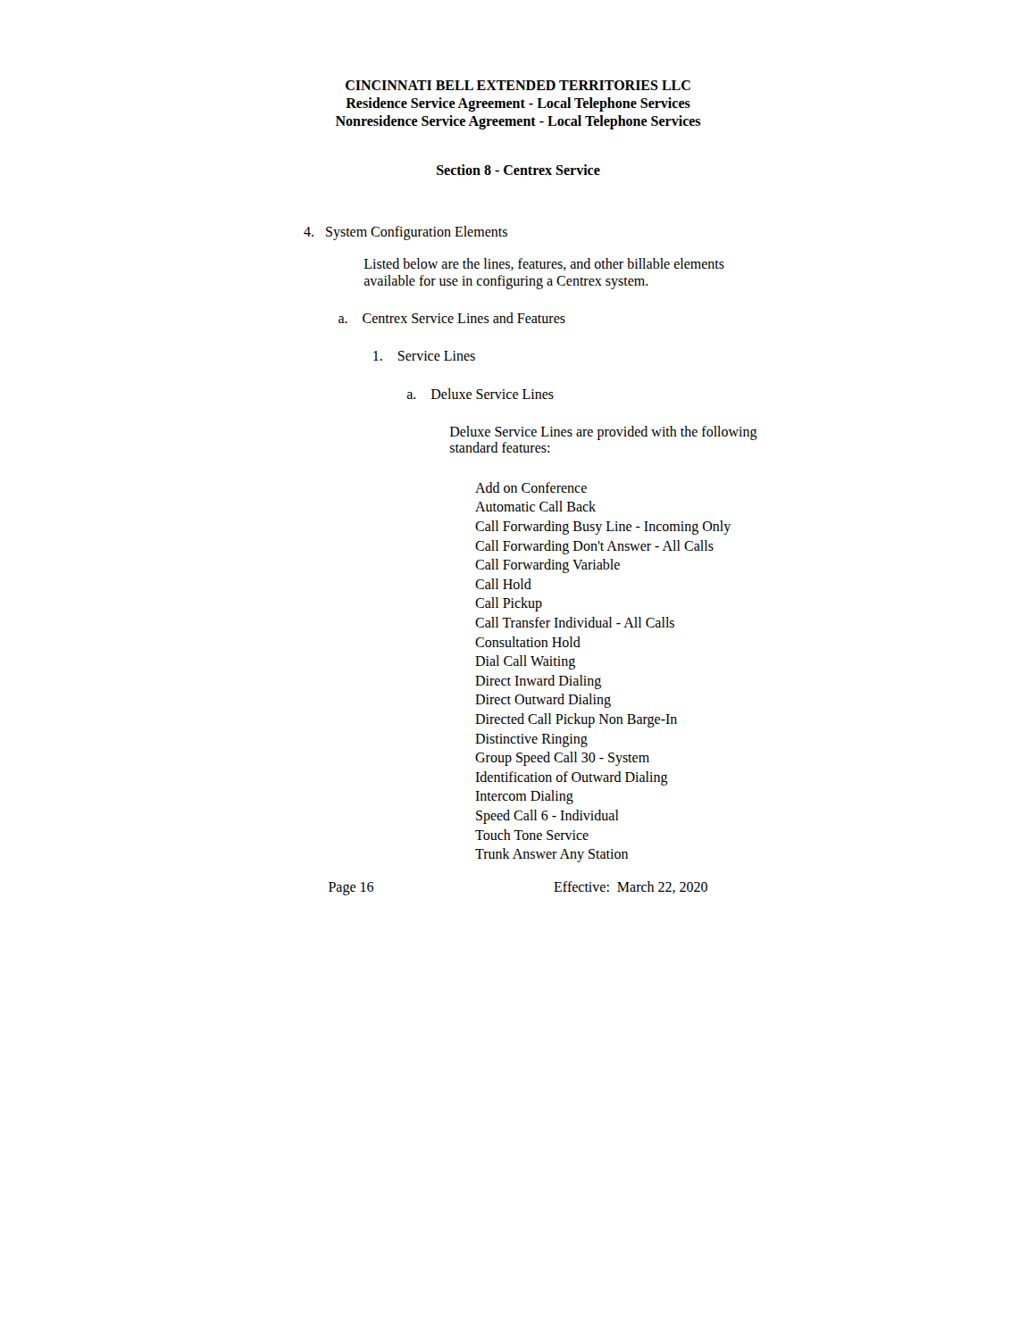CINCINNATI BELL EXTENDED TERRITORIES LLC
Residence Service Agreement - Local Telephone Services
Nonresidence Service Agreement - Local Telephone Services
Section 8 - Centrex Service
4. System Configuration Elements
Listed below are the lines, features, and other billable elements available for use in configuring a Centrex system.
a. Centrex Service Lines and Features
1. Service Lines
a. Deluxe Service Lines
Deluxe Service Lines are provided with the following standard features:
Add on Conference
Automatic Call Back
Call Forwarding Busy Line - Incoming Only
Call Forwarding Don't Answer - All Calls
Call Forwarding Variable
Call Hold
Call Pickup
Call Transfer Individual - All Calls
Consultation Hold
Dial Call Waiting
Direct Inward Dialing
Direct Outward Dialing
Directed Call Pickup Non Barge-In
Distinctive Ringing
Group Speed Call 30 - System
Identification of Outward Dialing
Intercom Dialing
Speed Call 6 - Individual
Touch Tone Service
Trunk Answer Any Station
Page 16 Effective: March 22, 2020